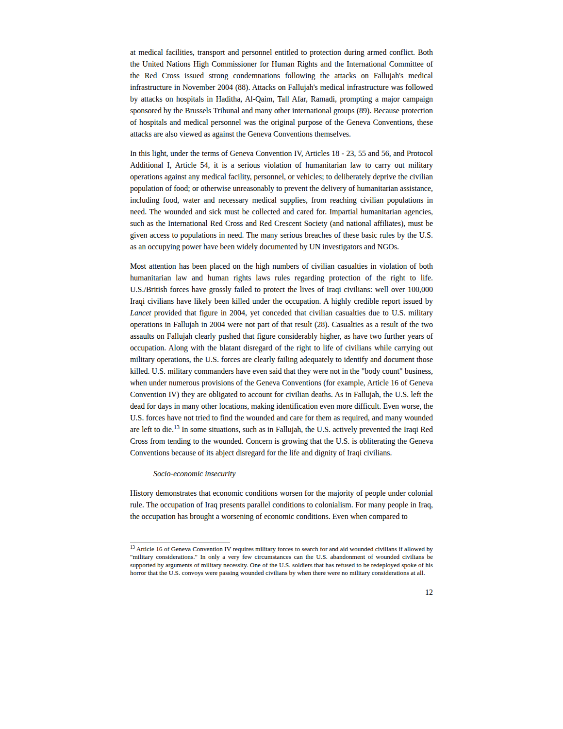at medical facilities, transport and personnel entitled to protection during armed conflict. Both the United Nations High Commissioner for Human Rights and the International Committee of the Red Cross issued strong condemnations following the attacks on Fallujah's medical infrastructure in November 2004 (88). Attacks on Fallujah's medical infrastructure was followed by attacks on hospitals in Haditha, Al-Qaim, Tall Afar, Ramadi, prompting a major campaign sponsored by the Brussels Tribunal and many other international groups (89). Because protection of hospitals and medical personnel was the original purpose of the Geneva Conventions, these attacks are also viewed as against the Geneva Conventions themselves.
In this light, under the terms of Geneva Convention IV, Articles 18 - 23, 55 and 56, and Protocol Additional I, Article 54, it is a serious violation of humanitarian law to carry out military operations against any medical facility, personnel, or vehicles; to deliberately deprive the civilian population of food; or otherwise unreasonably to prevent the delivery of humanitarian assistance, including food, water and necessary medical supplies, from reaching civilian populations in need. The wounded and sick must be collected and cared for. Impartial humanitarian agencies, such as the International Red Cross and Red Crescent Society (and national affiliates), must be given access to populations in need. The many serious breaches of these basic rules by the U.S. as an occupying power have been widely documented by UN investigators and NGOs.
Most attention has been placed on the high numbers of civilian casualties in violation of both humanitarian law and human rights laws rules regarding protection of the right to life. U.S./British forces have grossly failed to protect the lives of Iraqi civilians: well over 100,000 Iraqi civilians have likely been killed under the occupation. A highly credible report issued by Lancet provided that figure in 2004, yet conceded that civilian casualties due to U.S. military operations in Fallujah in 2004 were not part of that result (28). Casualties as a result of the two assaults on Fallujah clearly pushed that figure considerably higher, as have two further years of occupation. Along with the blatant disregard of the right to life of civilians while carrying out military operations, the U.S. forces are clearly failing adequately to identify and document those killed. U.S. military commanders have even said that they were not in the "body count" business, when under numerous provisions of the Geneva Conventions (for example, Article 16 of Geneva Convention IV) they are obligated to account for civilian deaths. As in Fallujah, the U.S. left the dead for days in many other locations, making identification even more difficult. Even worse, the U.S. forces have not tried to find the wounded and care for them as required, and many wounded are left to die.13 In some situations, such as in Fallujah, the U.S. actively prevented the Iraqi Red Cross from tending to the wounded. Concern is growing that the U.S. is obliterating the Geneva Conventions because of its abject disregard for the life and dignity of Iraqi civilians.
Socio-economic insecurity
History demonstrates that economic conditions worsen for the majority of people under colonial rule. The occupation of Iraq presents parallel conditions to colonialism. For many people in Iraq, the occupation has brought a worsening of economic conditions. Even when compared to
13 Article 16 of Geneva Convention IV requires military forces to search for and aid wounded civilians if allowed by "military considerations." In only a very few circumstances can the U.S. abandonment of wounded civilians be supported by arguments of military necessity. One of the U.S. soldiers that has refused to be redeployed spoke of his horror that the U.S. convoys were passing wounded civilians by when there were no military considerations at all.
12